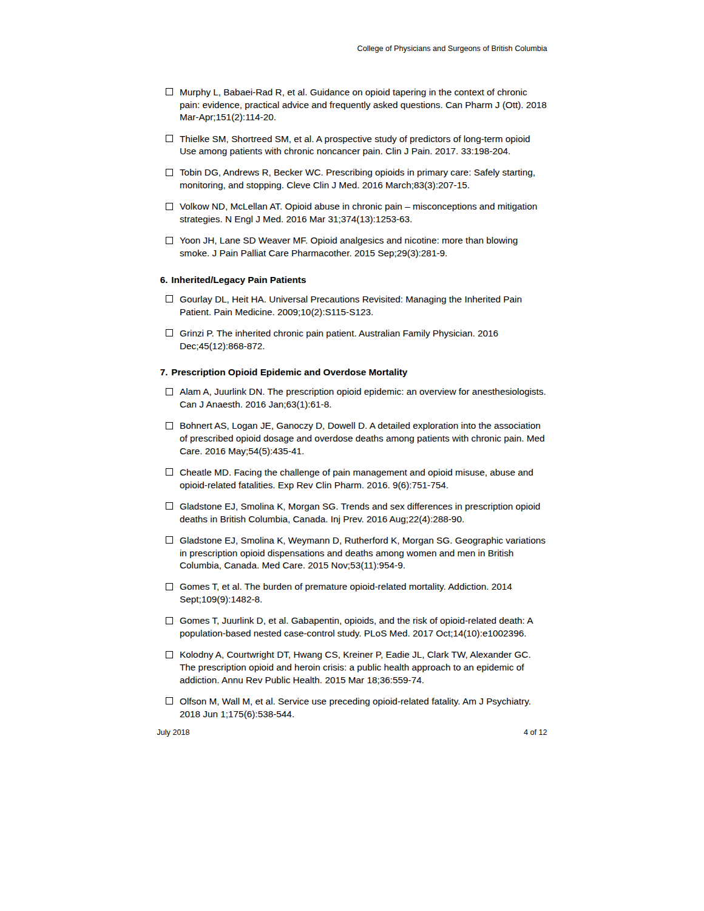College of Physicians and Surgeons of British Columbia
Murphy L, Babaei-Rad R, et al. Guidance on opioid tapering in the context of chronic pain: evidence, practical advice and frequently asked questions. Can Pharm J (Ott). 2018 Mar-Apr;151(2):114-20.
Thielke SM, Shortreed SM, et al. A prospective study of predictors of long-term opioid Use among patients with chronic noncancer pain. Clin J Pain. 2017. 33:198-204.
Tobin DG, Andrews R, Becker WC. Prescribing opioids in primary care: Safely starting, monitoring, and stopping. Cleve Clin J Med. 2016 March;83(3):207-15.
Volkow ND, McLellan AT. Opioid abuse in chronic pain – misconceptions and mitigation strategies. N Engl J Med. 2016 Mar 31;374(13):1253-63.
Yoon JH, Lane SD Weaver MF. Opioid analgesics and nicotine: more than blowing smoke. J Pain Palliat Care Pharmacother. 2015 Sep;29(3):281-9.
6. Inherited/Legacy Pain Patients
Gourlay DL, Heit HA. Universal Precautions Revisited: Managing the Inherited Pain Patient. Pain Medicine. 2009;10(2):S115-S123.
Grinzi P. The inherited chronic pain patient. Australian Family Physician. 2016 Dec;45(12):868-872.
7. Prescription Opioid Epidemic and Overdose Mortality
Alam A, Juurlink DN. The prescription opioid epidemic: an overview for anesthesiologists. Can J Anaesth. 2016 Jan;63(1):61-8.
Bohnert AS, Logan JE, Ganoczy D, Dowell D. A detailed exploration into the association of prescribed opioid dosage and overdose deaths among patients with chronic pain. Med Care. 2016 May;54(5):435-41.
Cheatle MD. Facing the challenge of pain management and opioid misuse, abuse and opioid-related fatalities. Exp Rev Clin Pharm. 2016. 9(6):751-754.
Gladstone EJ, Smolina K, Morgan SG. Trends and sex differences in prescription opioid deaths in British Columbia, Canada. Inj Prev. 2016 Aug;22(4):288-90.
Gladstone EJ, Smolina K, Weymann D, Rutherford K, Morgan SG. Geographic variations in prescription opioid dispensations and deaths among women and men in British Columbia, Canada. Med Care. 2015 Nov;53(11):954-9.
Gomes T, et al. The burden of premature opioid-related mortality. Addiction. 2014 Sept;109(9):1482-8.
Gomes T, Juurlink D, et al. Gabapentin, opioids, and the risk of opioid-related death: A population-based nested case-control study. PLoS Med. 2017 Oct;14(10):e1002396.
Kolodny A, Courtwright DT, Hwang CS, Kreiner P, Eadie JL, Clark TW, Alexander GC. The prescription opioid and heroin crisis: a public health approach to an epidemic of addiction. Annu Rev Public Health. 2015 Mar 18;36:559-74.
Olfson M, Wall M, et al. Service use preceding opioid-related fatality. Am J Psychiatry. 2018 Jun 1;175(6):538-544.
July 2018 4 of 12